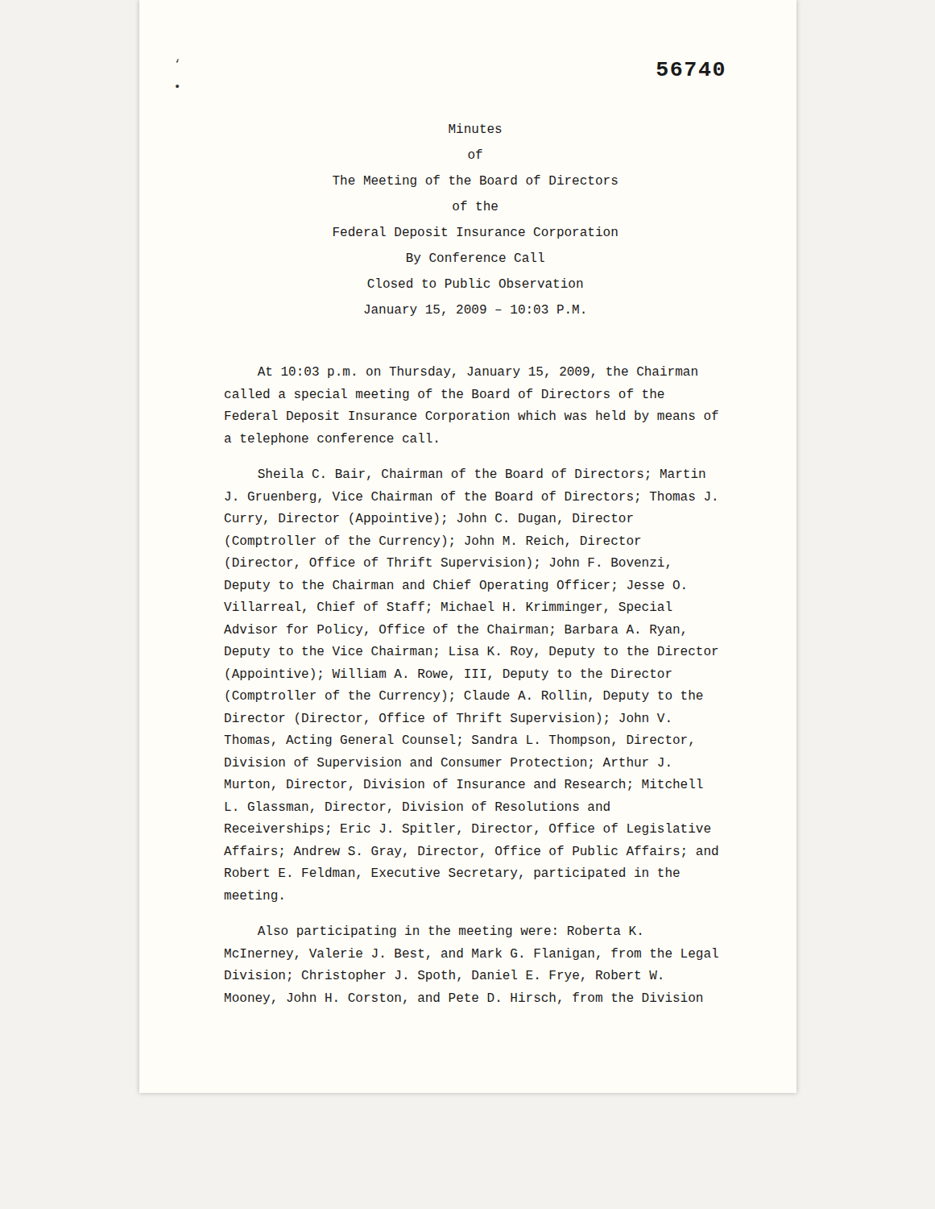‘
•
56740
Minutes
of
The Meeting of the Board of Directors
of the
Federal Deposit Insurance Corporation
By Conference Call
Closed to Public Observation
January 15, 2009 – 10:03 P.M.
At 10:03 p.m. on Thursday, January 15, 2009, the Chairman called a special meeting of the Board of Directors of the Federal Deposit Insurance Corporation which was held by means of a telephone conference call.
Sheila C. Bair, Chairman of the Board of Directors; Martin J. Gruenberg, Vice Chairman of the Board of Directors; Thomas J. Curry, Director (Appointive); John C. Dugan, Director (Comptroller of the Currency); John M. Reich, Director (Director, Office of Thrift Supervision); John F. Bovenzi, Deputy to the Chairman and Chief Operating Officer; Jesse O. Villarreal, Chief of Staff; Michael H. Krimminger, Special Advisor for Policy, Office of the Chairman; Barbara A. Ryan, Deputy to the Vice Chairman; Lisa K. Roy, Deputy to the Director (Appointive); William A. Rowe, III, Deputy to the Director (Comptroller of the Currency); Claude A. Rollin, Deputy to the Director (Director, Office of Thrift Supervision); John V. Thomas, Acting General Counsel; Sandra L. Thompson, Director, Division of Supervision and Consumer Protection; Arthur J. Murton, Director, Division of Insurance and Research; Mitchell L. Glassman, Director, Division of Resolutions and Receiverships; Eric J. Spitler, Director, Office of Legislative Affairs; Andrew S. Gray, Director, Office of Public Affairs; and Robert E. Feldman, Executive Secretary, participated in the meeting.
Also participating in the meeting were: Roberta K. McInerney, Valerie J. Best, and Mark G. Flanigan, from the Legal Division; Christopher J. Spoth, Daniel E. Frye, Robert W. Mooney, John H. Corston, and Pete D. Hirsch, from the Division